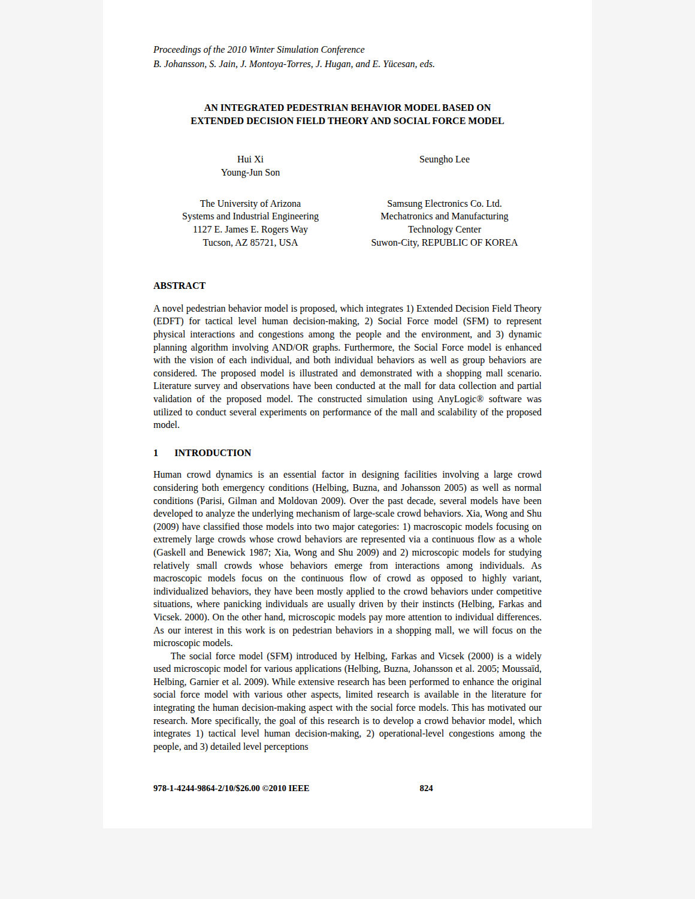Proceedings of the 2010 Winter Simulation Conference
B. Johansson, S. Jain, J. Montoya-Torres, J. Hugan, and E. Yücesan, eds.
An Integrated Pedestrian Behavior Model Based on Extended Decision Field Theory and Social Force Model
| Hui Xi Young-Jun Son | Seungho Lee |
| The University of Arizona Systems and Industrial Engineering 1127 E. James E. Rogers Way Tucson, AZ 85721, USA | Samsung Electronics Co. Ltd. Mechatronics and Manufacturing Technology Center Suwon-City, REPUBLIC OF KOREA |
Abstract
A novel pedestrian behavior model is proposed, which integrates 1) Extended Decision Field Theory (EDFT) for tactical level human decision-making, 2) Social Force model (SFM) to represent physical interactions and congestions among the people and the environment, and 3) dynamic planning algorithm involving AND/OR graphs. Furthermore, the Social Force model is enhanced with the vision of each individual, and both individual behaviors as well as group behaviors are considered. The proposed model is illustrated and demonstrated with a shopping mall scenario. Literature survey and observations have been conducted at the mall for data collection and partial validation of the proposed model. The constructed simulation using AnyLogic® software was utilized to conduct several experiments on performance of the mall and scalability of the proposed model.
1 INTRODUCTION
Human crowd dynamics is an essential factor in designing facilities involving a large crowd considering both emergency conditions (Helbing, Buzna, and Johansson 2005) as well as normal conditions (Parisi, Gilman and Moldovan 2009). Over the past decade, several models have been developed to analyze the underlying mechanism of large-scale crowd behaviors. Xia, Wong and Shu (2009) have classified those models into two major categories: 1) macroscopic models focusing on extremely large crowds whose crowd behaviors are represented via a continuous flow as a whole (Gaskell and Benewick 1987; Xia, Wong and Shu 2009) and 2) microscopic models for studying relatively small crowds whose behaviors emerge from interactions among individuals. As macroscopic models focus on the continuous flow of crowd as opposed to highly variant, individualized behaviors, they have been mostly applied to the crowd behaviors under competitive situations, where panicking individuals are usually driven by their instincts (Helbing, Farkas and Vicsek. 2000). On the other hand, microscopic models pay more attention to individual differences. As our interest in this work is on pedestrian behaviors in a shopping mall, we will focus on the microscopic models.
The social force model (SFM) introduced by Helbing, Farkas and Vicsek (2000) is a widely used microscopic model for various applications (Helbing, Buzna, Johansson et al. 2005; Moussaïd, Helbing, Garnier et al. 2009). While extensive research has been performed to enhance the original social force model with various other aspects, limited research is available in the literature for integrating the human decision-making aspect with the social force models. This has motivated our research. More specifically, the goal of this research is to develop a crowd behavior model, which integrates 1) tactical level human decision-making, 2) operational-level congestions among the people, and 3) detailed level perceptions
978-1-4244-9864-2/10/$26.00 ©2010 IEEE 824